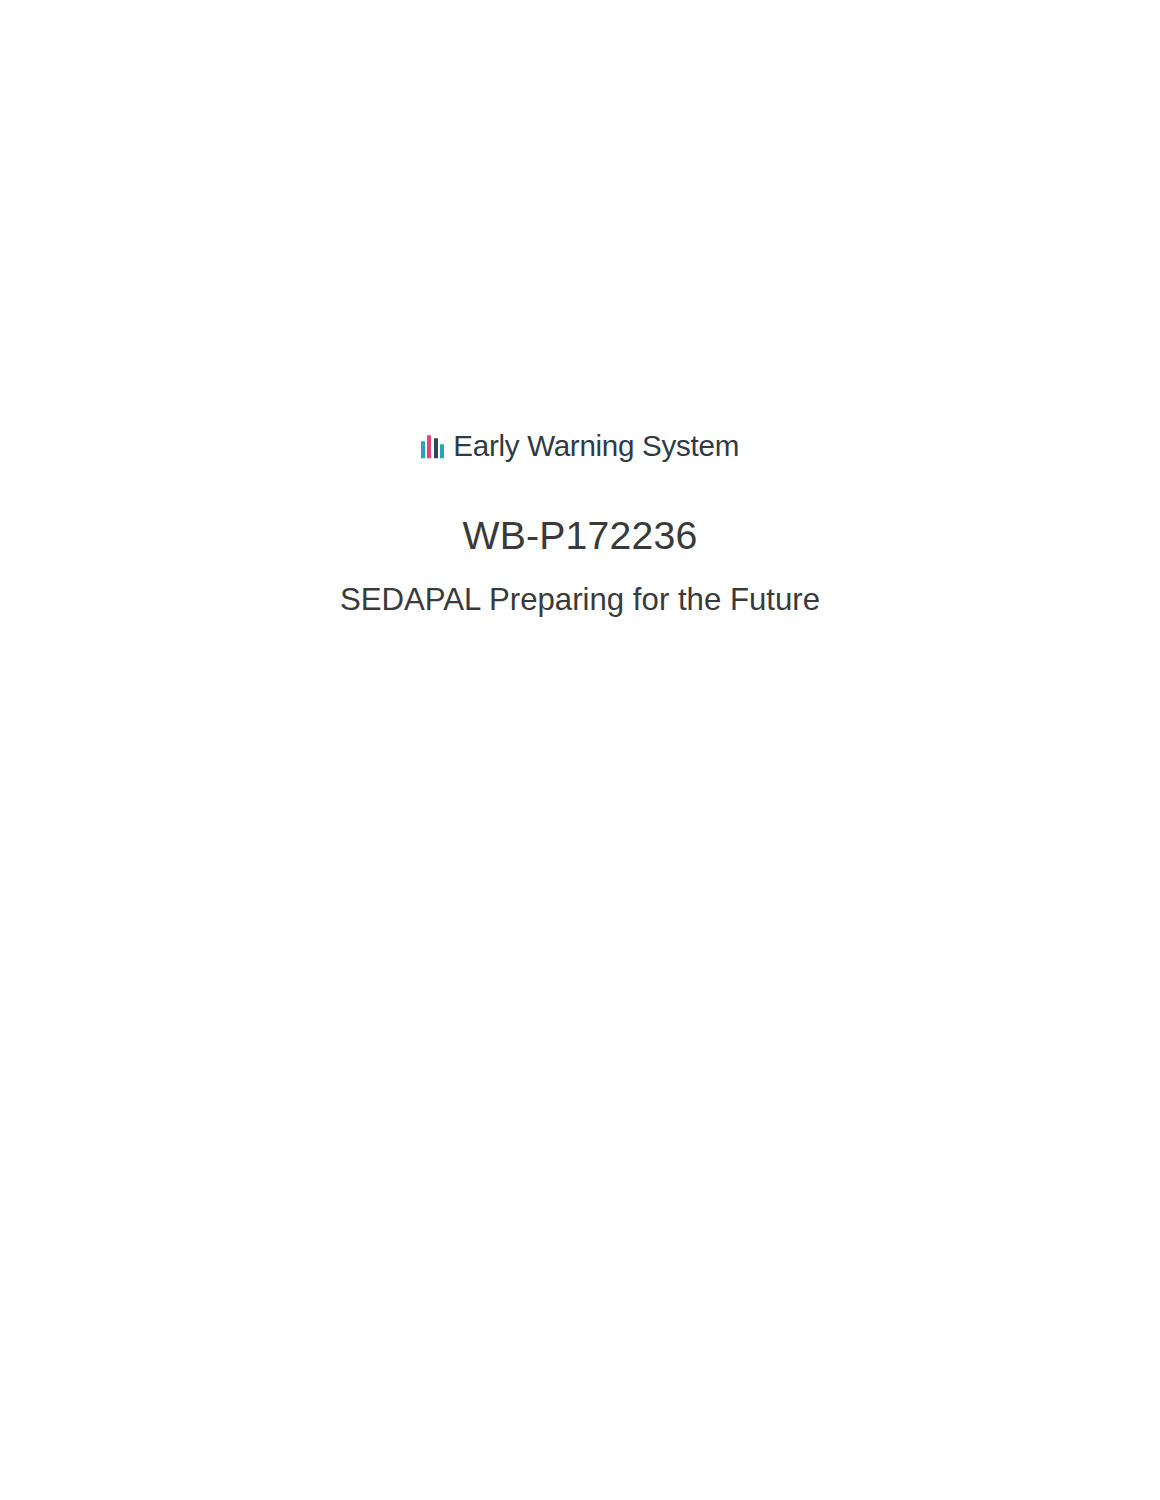Early Warning System
WB-P172236
SEDAPAL Preparing for the Future